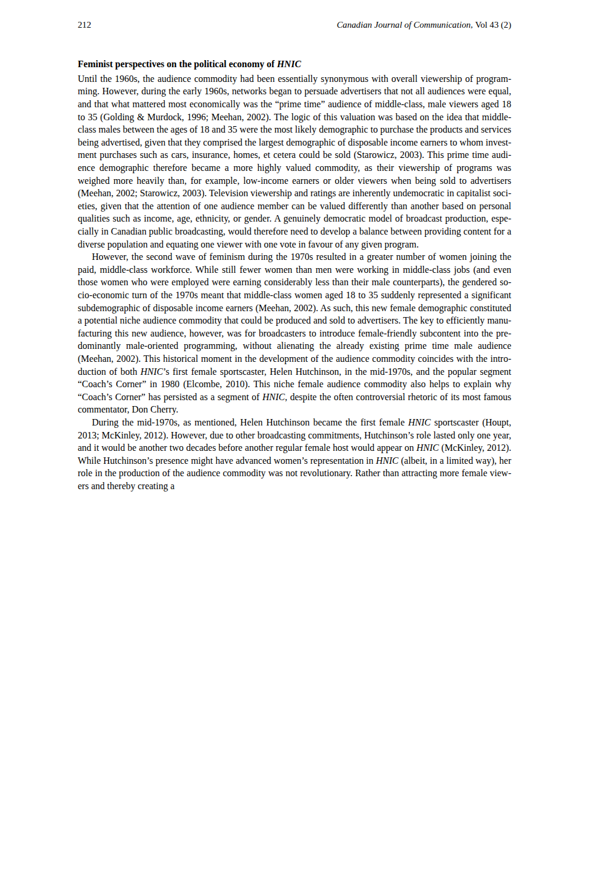212 Canadian Journal of Communication, Vol 43 (2)
Feminist perspectives on the political economy of HNIC
Until the 1960s, the audience commodity had been essentially synonymous with overall viewership of programming. However, during the early 1960s, networks began to persuade advertisers that not all audiences were equal, and that what mattered most economically was the “prime time” audience of middle-class, male viewers aged 18 to 35 (Golding & Murdock, 1996; Meehan, 2002). The logic of this valuation was based on the idea that middle-class males between the ages of 18 and 35 were the most likely demographic to purchase the products and services being advertised, given that they comprised the largest demographic of disposable income earners to whom investment purchases such as cars, insurance, homes, et cetera could be sold (Starowicz, 2003). This prime time audience demographic therefore became a more highly valued commodity, as their viewership of programs was weighed more heavily than, for example, low-income earners or older viewers when being sold to advertisers (Meehan, 2002; Starowicz, 2003). Television viewership and ratings are inherently undemocratic in capitalist societies, given that the attention of one audience member can be valued differently than another based on personal qualities such as income, age, ethnicity, or gender. A genuinely democratic model of broadcast production, especially in Canadian public broadcasting, would therefore need to develop a balance between providing content for a diverse population and equating one viewer with one vote in favour of any given program.
However, the second wave of feminism during the 1970s resulted in a greater number of women joining the paid, middle-class workforce. While still fewer women than men were working in middle-class jobs (and even those women who were employed were earning considerably less than their male counterparts), the gendered socio-economic turn of the 1970s meant that middle-class women aged 18 to 35 suddenly represented a significant subdemographic of disposable income earners (Meehan, 2002). As such, this new female demographic constituted a potential niche audience commodity that could be produced and sold to advertisers. The key to efficiently manufacturing this new audience, however, was for broadcasters to introduce female-friendly subcontent into the predominantly male-oriented programming, without alienating the already existing prime time male audience (Meehan, 2002). This historical moment in the development of the audience commodity coincides with the introduction of both HNIC’s first female sportscaster, Helen Hutchinson, in the mid-1970s, and the popular segment “Coach’s Corner” in 1980 (Elcombe, 2010). This niche female audience commodity also helps to explain why “Coach’s Corner” has persisted as a segment of HNIC, despite the often controversial rhetoric of its most famous commentator, Don Cherry.
During the mid-1970s, as mentioned, Helen Hutchinson became the first female HNIC sportscaster (Houpt, 2013; McKinley, 2012). However, due to other broadcasting commitments, Hutchinson’s role lasted only one year, and it would be another two decades before another regular female host would appear on HNIC (McKinley, 2012). While Hutchinson’s presence might have advanced women’s representation in HNIC (albeit, in a limited way), her role in the production of the audience commodity was not revolutionary. Rather than attracting more female viewers and thereby creating a